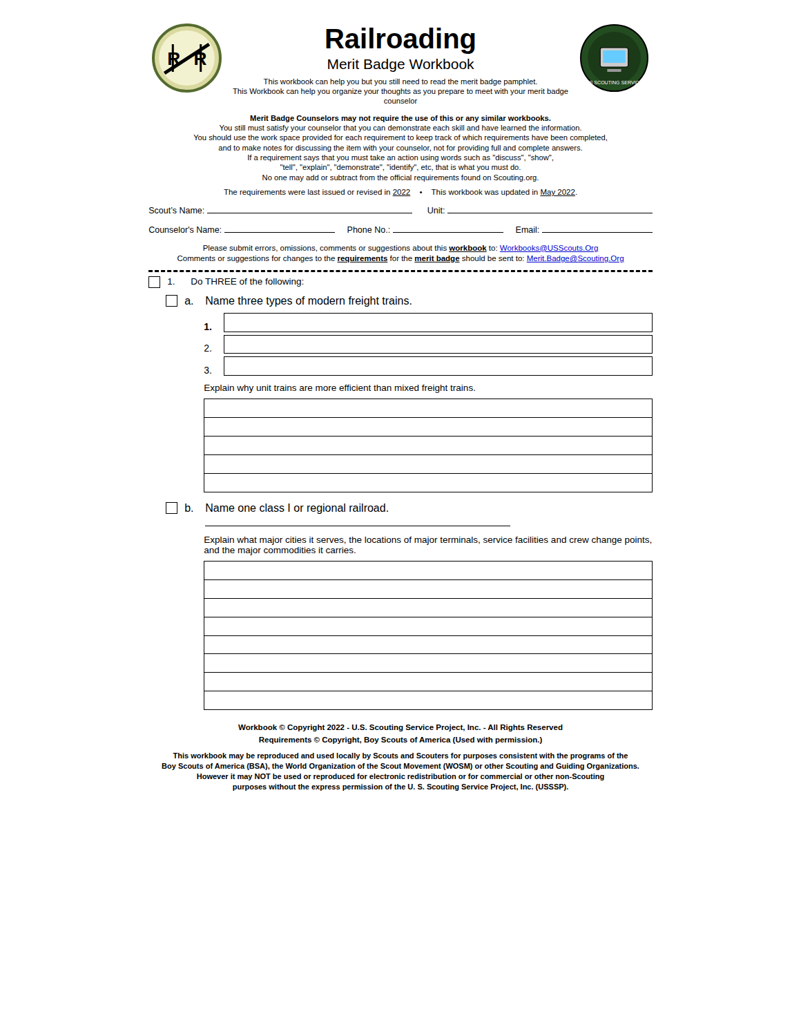Railroading
Merit Badge Workbook
This workbook can help you but you still need to read the merit badge pamphlet.
This Workbook can help you organize your thoughts as you prepare to meet with your merit badge counselor
Merit Badge Counselors may not require the use of this or any similar workbooks.
You still must satisfy your counselor that you can demonstrate each skill and have learned the information.
You should use the work space provided for each requirement to keep track of which requirements have been completed,
and to make notes for discussing the item with your counselor, not for providing full and complete answers.
If a requirement says that you must take an action using words such as "discuss", "show",
"tell", "explain", "demonstrate", "identify", etc, that is what you must do.
No one may add or subtract from the official requirements found on Scouting.org.
The requirements were last issued or revised in 2022 • This workbook was updated in May 2022.
Scout’s Name: Unit:
Counselor's Name: Phone No.: Email:
Please submit errors, omissions, comments or suggestions about this workbook to: Workbooks@USScouts.Org
Comments or suggestions for changes to the requirements for the merit badge should be sent to: Merit.Badge@Scouting.Org
1. Do THREE of the following:
a. Name three types of modern freight trains.
1.
2.
3.
Explain why unit trains are more efficient than mixed freight trains.
b. Name one class I or regional railroad.
Explain what major cities it serves, the locations of major terminals, service facilities and crew change points, and the major commodities it carries.
Workbook © Copyright 2022 - U.S. Scouting Service Project, Inc. - All Rights Reserved
Requirements © Copyright, Boy Scouts of America (Used with permission.)
This workbook may be reproduced and used locally by Scouts and Scouters for purposes consistent with the programs of the
Boy Scouts of America (BSA), the World Organization of the Scout Movement (WOSM) or other Scouting and Guiding Organizations.
However it may NOT be used or reproduced for electronic redistribution or for commercial or other non-Scouting
purposes without the express permission of the U. S. Scouting Service Project, Inc. (USSSP).